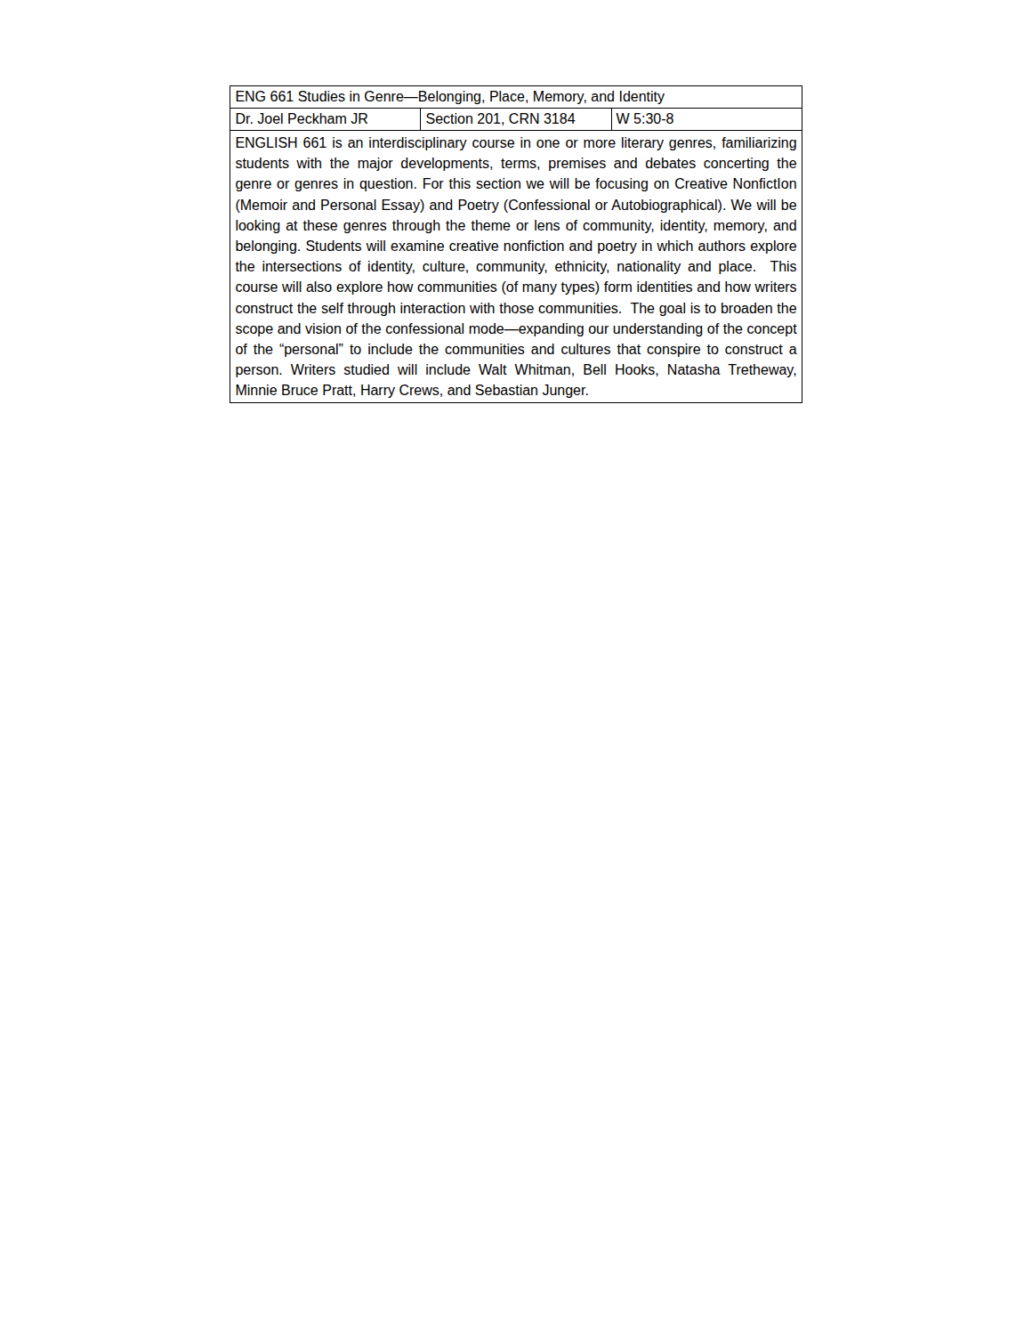| ENG 661 Studies in Genre—Belonging, Place, Memory, and Identity |
| Dr. Joel Peckham JR | Section 201, CRN 3184 | W 5:30-8 |
| ENGLISH 661 is an interdisciplinary course in one or more literary genres, familiarizing students with the major developments, terms, premises and debates concerting the genre or genres in question. For this section we will be focusing on Creative NonfictIon (Memoir and Personal Essay) and Poetry (Confessional or Autobiographical). We will be looking at these genres through the theme or lens of community, identity, memory, and belonging. Students will examine creative nonfiction and poetry in which authors explore the intersections of identity, culture, community, ethnicity, nationality and place. This course will also explore how communities (of many types) form identities and how writers construct the self through interaction with those communities. The goal is to broaden the scope and vision of the confessional mode—expanding our understanding of the concept of the “personal” to include the communities and cultures that conspire to construct a person. Writers studied will include Walt Whitman, Bell Hooks, Natasha Tretheway, Minnie Bruce Pratt, Harry Crews, and Sebastian Junger. |